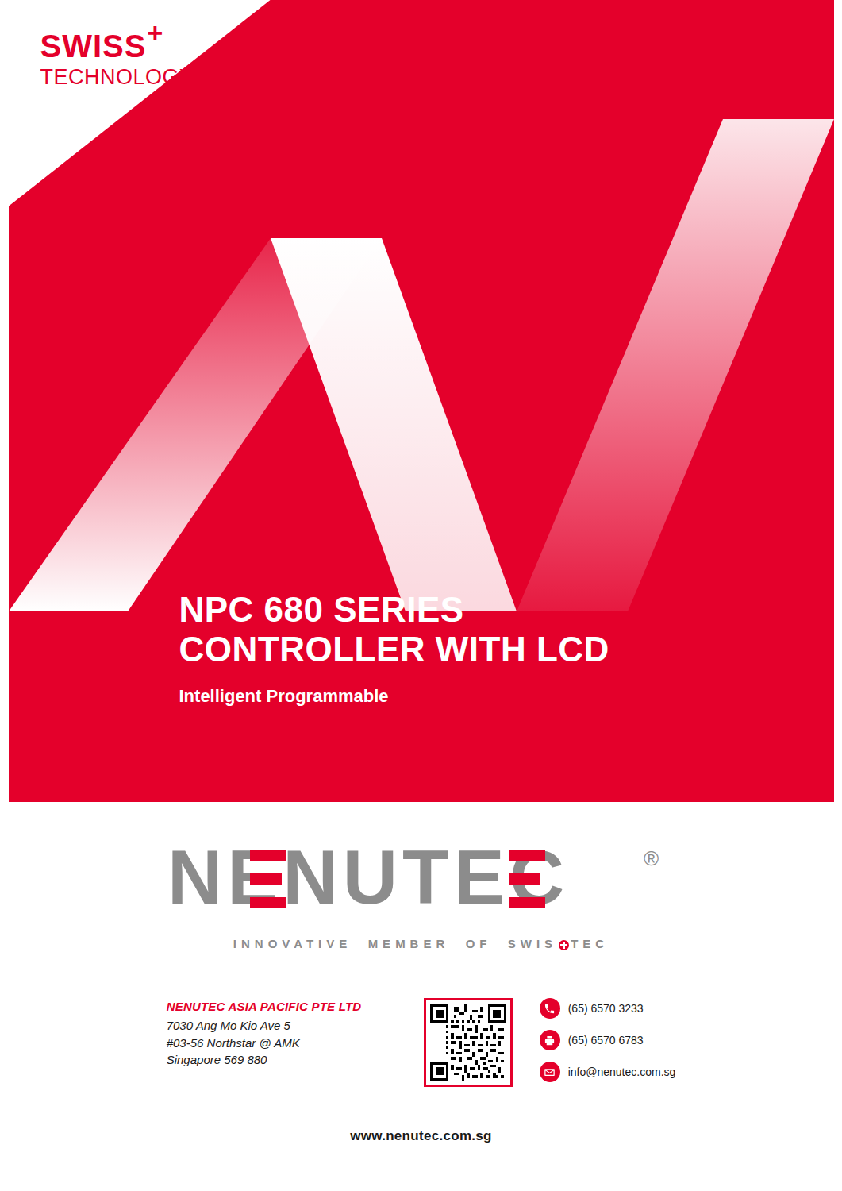SWISS+ TECHNOLOGY
NPC 680 Series
Controller with LCD
Intelligent Programmable
NENUTEC ®
INNOVATIVE MEMBER OF SWIS TEC
NENUTEC ASIA PACIFIC PTE LTD
7030 Ang Mo Kio Ave 5
#03-56 Northstar @ AMK
Singapore 569 880
(65) 6570 3233
(65) 6570 6783
info@nenutec.com.sg
www.nenutec.com.sg